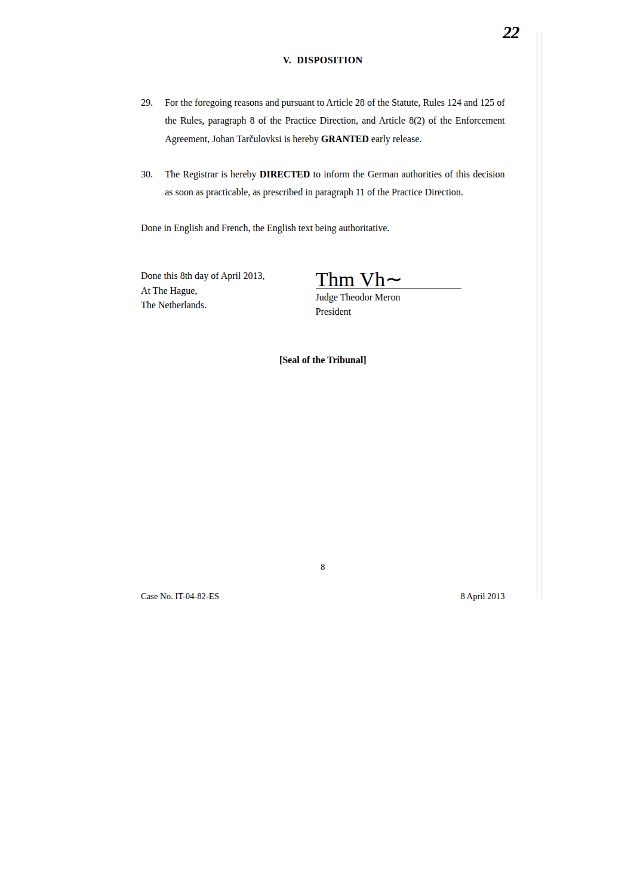22
V. DISPOSITION
29. For the foregoing reasons and pursuant to Article 28 of the Statute, Rules 124 and 125 of the Rules, paragraph 8 of the Practice Direction, and Article 8(2) of the Enforcement Agreement, Johan Tarčulovksi is hereby GRANTED early release.
30. The Registrar is hereby DIRECTED to inform the German authorities of this decision as soon as practicable, as prescribed in paragraph 11 of the Practice Direction.
Done in English and French, the English text being authoritative.
| Done this 8th day of April 2013, At The Hague, The Netherlands. | ​Thm Vh∼ Judge Theodor Meron President |
[Seal of the Tribunal]
8
Case No. IT-04-82-ES 8 April 2013